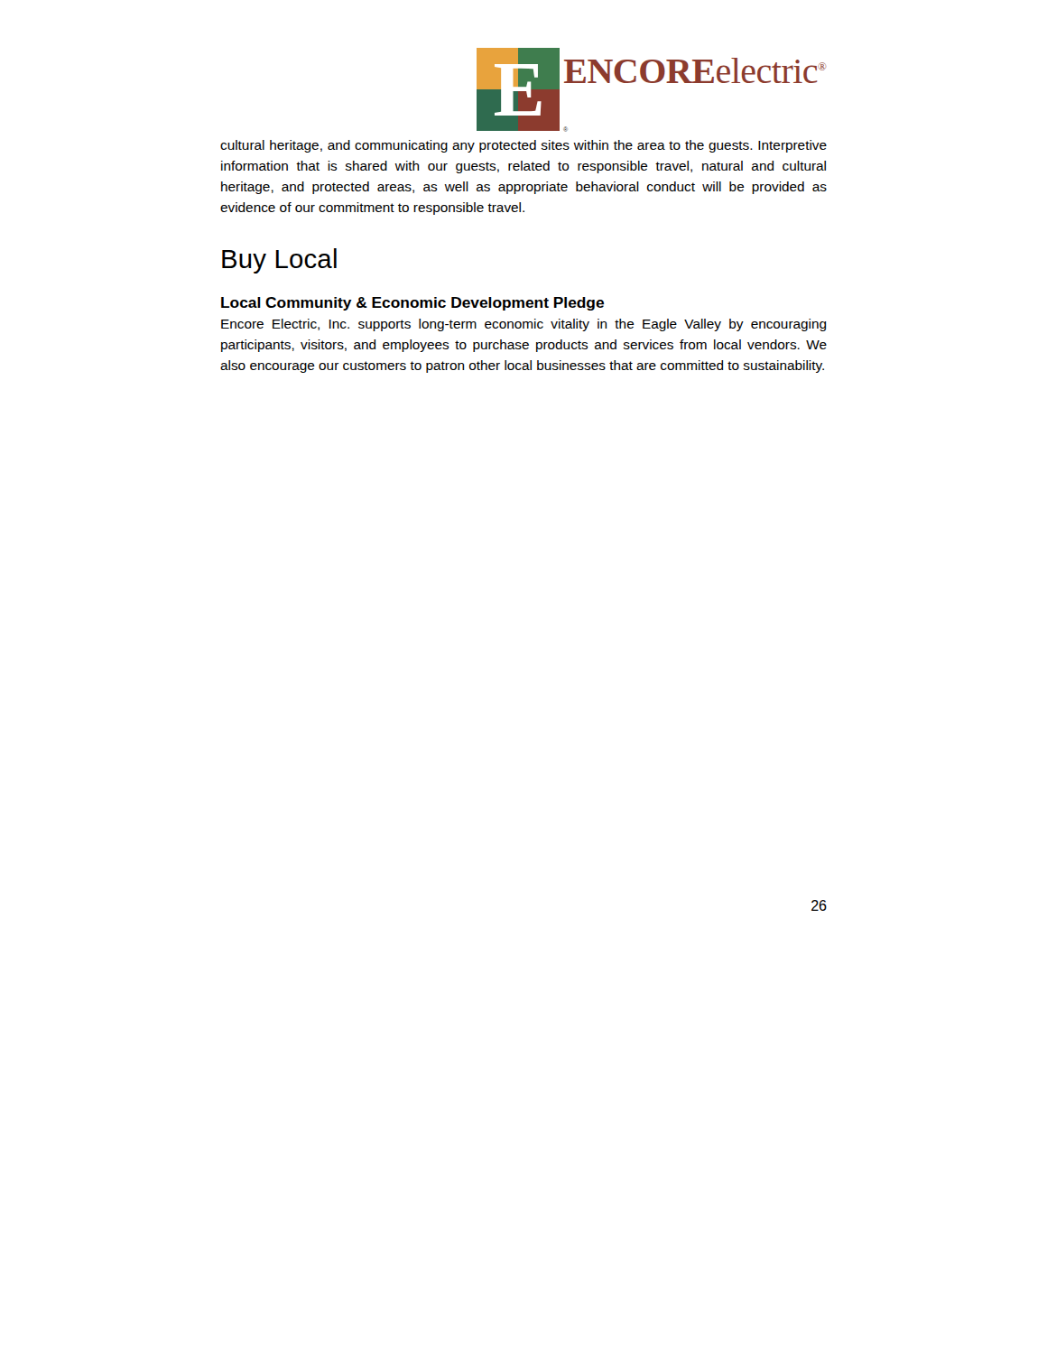E
®
ENCORE electric®
cultural heritage, and communicating any protected sites within the area to the guests. Interpretive information that is shared with our guests, related to responsible travel, natural and cultural heritage, and protected areas, as well as appropriate behavioral conduct will be provided as evidence of our commitment to responsible travel.
Buy Local
Local Community & Economic Development Pledge
Encore Electric, Inc. supports long-term economic vitality in the Eagle Valley by encouraging participants, visitors, and employees to purchase products and services from local vendors. We also encourage our customers to patron other local businesses that are committed to sustainability.
26